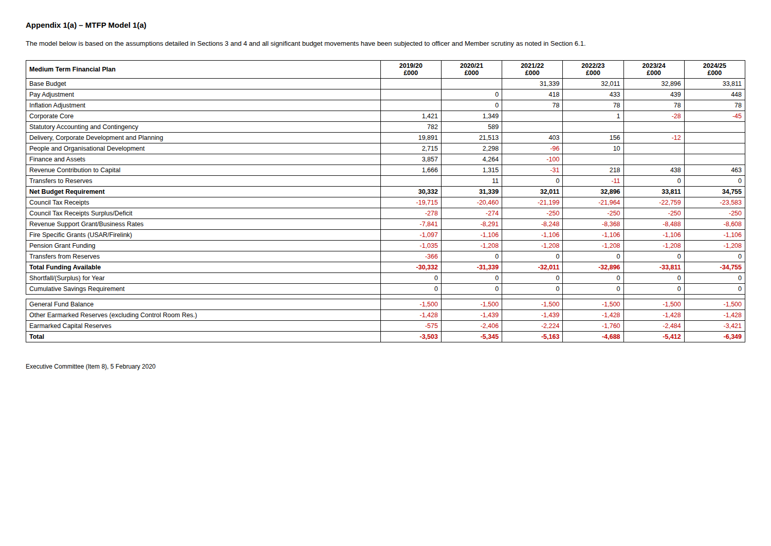Appendix 1(a) – MTFP Model 1(a)
The model below is based on the assumptions detailed in Sections 3 and 4 and all significant budget movements have been subjected to officer and Member scrutiny as noted in Section 6.1.
| Medium Term Financial Plan | 2019/20 £000 | 2020/21 £000 | 2021/22 £000 | 2022/23 £000 | 2023/24 £000 | 2024/25 £000 |
| --- | --- | --- | --- | --- | --- | --- |
| Base Budget | | | 31,339 | 32,011 | 32,896 | 33,811 |
| Pay Adjustment | | 0 | 418 | 433 | 439 | 448 |
| Inflation Adjustment | | 0 | 78 | 78 | 78 | 78 |
| Corporate Core | 1,421 | 1,349 | | 1 | -28 | -45 |
| Statutory Accounting and Contingency | 782 | 589 | | | | |
| Delivery, Corporate Development and Planning | 19,891 | 21,513 | 403 | 156 | -12 | |
| People and Organisational Development | 2,715 | 2,298 | -96 | 10 | | |
| Finance and Assets | 3,857 | 4,264 | -100 | | | |
| Revenue Contribution to Capital | 1,666 | 1,315 | -31 | 218 | 438 | 463 |
| Transfers to Reserves | | 11 | 0 | -11 | 0 | 0 |
| Net Budget Requirement | 30,332 | 31,339 | 32,011 | 32,896 | 33,811 | 34,755 |
| Council Tax Receipts | -19,715 | -20,460 | -21,199 | -21,964 | -22,759 | -23,583 |
| Council Tax Receipts Surplus/Deficit | -278 | -274 | -250 | -250 | -250 | -250 |
| Revenue Support Grant/Business Rates | -7,841 | -8,291 | -8,248 | -8,368 | -8,488 | -8,608 |
| Fire Specific Grants (USAR/Firelink) | -1,097 | -1,106 | -1,106 | -1,106 | -1,106 | -1,106 |
| Pension Grant Funding | -1,035 | -1,208 | -1,208 | -1,208 | -1,208 | -1,208 |
| Transfers from Reserves | -366 | 0 | 0 | 0 | 0 | 0 |
| Total Funding Available | -30,332 | -31,339 | -32,011 | -32,896 | -33,811 | -34,755 |
| Shortfall/(Surplus) for Year | 0 | 0 | 0 | 0 | 0 | 0 |
| Cumulative Savings Requirement | 0 | 0 | 0 | 0 | 0 | 0 |
| General Fund Balance | -1,500 | -1,500 | -1,500 | -1,500 | -1,500 | -1,500 |
| Other Earmarked Reserves (excluding Control Room Res.) | -1,428 | -1,439 | -1,439 | -1,428 | -1,428 | -1,428 |
| Earmarked Capital Reserves | -575 | -2,406 | -2,224 | -1,760 | -2,484 | -3,421 |
| Total | -3,503 | -5,345 | -5,163 | -4,688 | -5,412 | -6,349 |
Executive Committee (Item 8), 5 February 2020